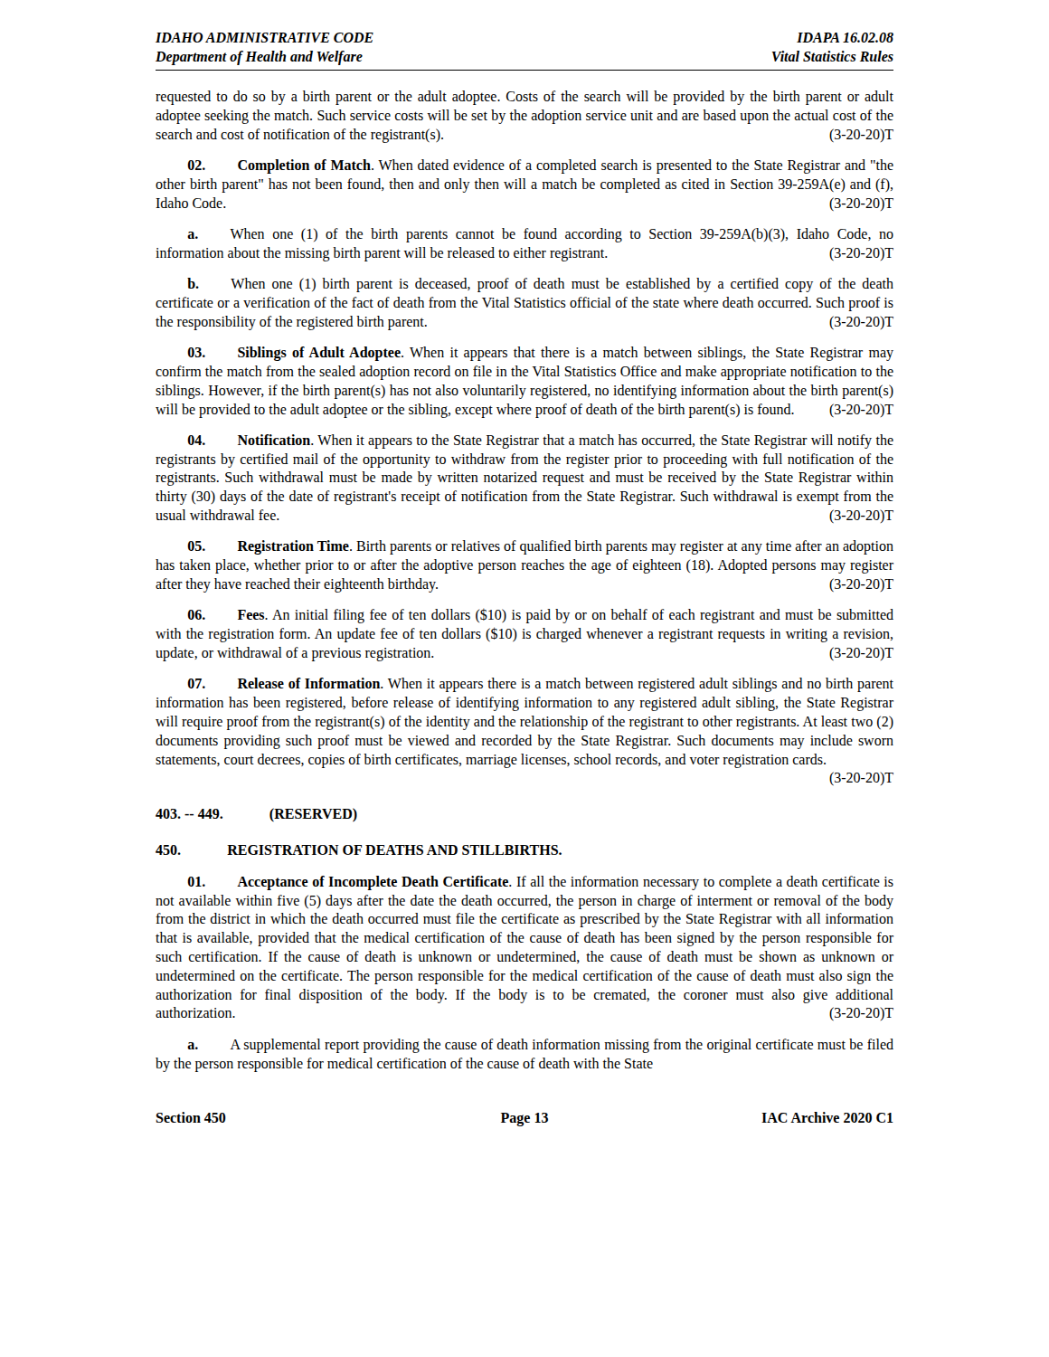| IDAHO ADMINISTRATIVE CODE | IDAPA 16.02.08 |
| Department of Health and Welfare | Vital Statistics Rules |
requested to do so by a birth parent or the adult adoptee. Costs of the search will be provided by the birth parent or adult adoptee seeking the match. Such service costs will be set by the adoption service unit and are based upon the actual cost of the search and cost of notification of the registrant(s).(3-20-20)T
02. Completion of Match. When dated evidence of a completed search is presented to the State Registrar and "the other birth parent" has not been found, then and only then will a match be completed as cited in Section 39-259A(e) and (f), Idaho Code.(3-20-20)T
a. When one (1) of the birth parents cannot be found according to Section 39-259A(b)(3), Idaho Code, no information about the missing birth parent will be released to either registrant.(3-20-20)T
b. When one (1) birth parent is deceased, proof of death must be established by a certified copy of the death certificate or a verification of the fact of death from the Vital Statistics official of the state where death occurred. Such proof is the responsibility of the registered birth parent.(3-20-20)T
03. Siblings of Adult Adoptee. When it appears that there is a match between siblings, the State Registrar may confirm the match from the sealed adoption record on file in the Vital Statistics Office and make appropriate notification to the siblings. However, if the birth parent(s) has not also voluntarily registered, no identifying information about the birth parent(s) will be provided to the adult adoptee or the sibling, except where proof of death of the birth parent(s) is found.(3-20-20)T
04. Notification. When it appears to the State Registrar that a match has occurred, the State Registrar will notify the registrants by certified mail of the opportunity to withdraw from the register prior to proceeding with full notification of the registrants. Such withdrawal must be made by written notarized request and must be received by the State Registrar within thirty (30) days of the date of registrant's receipt of notification from the State Registrar. Such withdrawal is exempt from the usual withdrawal fee.(3-20-20)T
05. Registration Time. Birth parents or relatives of qualified birth parents may register at any time after an adoption has taken place, whether prior to or after the adoptive person reaches the age of eighteen (18). Adopted persons may register after they have reached their eighteenth birthday.(3-20-20)T
06. Fees. An initial filing fee of ten dollars ($10) is paid by or on behalf of each registrant and must be submitted with the registration form. An update fee of ten dollars ($10) is charged whenever a registrant requests in writing a revision, update, or withdrawal of a previous registration.(3-20-20)T
07. Release of Information. When it appears there is a match between registered adult siblings and no birth parent information has been registered, before release of identifying information to any registered adult sibling, the State Registrar will require proof from the registrant(s) of the identity and the relationship of the registrant to other registrants. At least two (2) documents providing such proof must be viewed and recorded by the State Registrar. Such documents may include sworn statements, court decrees, copies of birth certificates, marriage licenses, school records, and voter registration cards.(3-20-20)T
403. -- 449. (RESERVED)
450. REGISTRATION OF DEATHS AND STILLBIRTHS.
01. Acceptance of Incomplete Death Certificate. If all the information necessary to complete a death certificate is not available within five (5) days after the date the death occurred, the person in charge of interment or removal of the body from the district in which the death occurred must file the certificate as prescribed by the State Registrar with all information that is available, provided that the medical certification of the cause of death has been signed by the person responsible for such certification. If the cause of death is unknown or undetermined, the cause of death must be shown as unknown or undetermined on the certificate. The person responsible for the medical certification of the cause of death must also sign the authorization for final disposition of the body. If the body is to be cremated, the coroner must also give additional authorization.(3-20-20)T
a. A supplemental report providing the cause of death information missing from the original certificate must be filed by the person responsible for medical certification of the cause of death with the State
Section 450
Page 13
IAC Archive 2020 C1